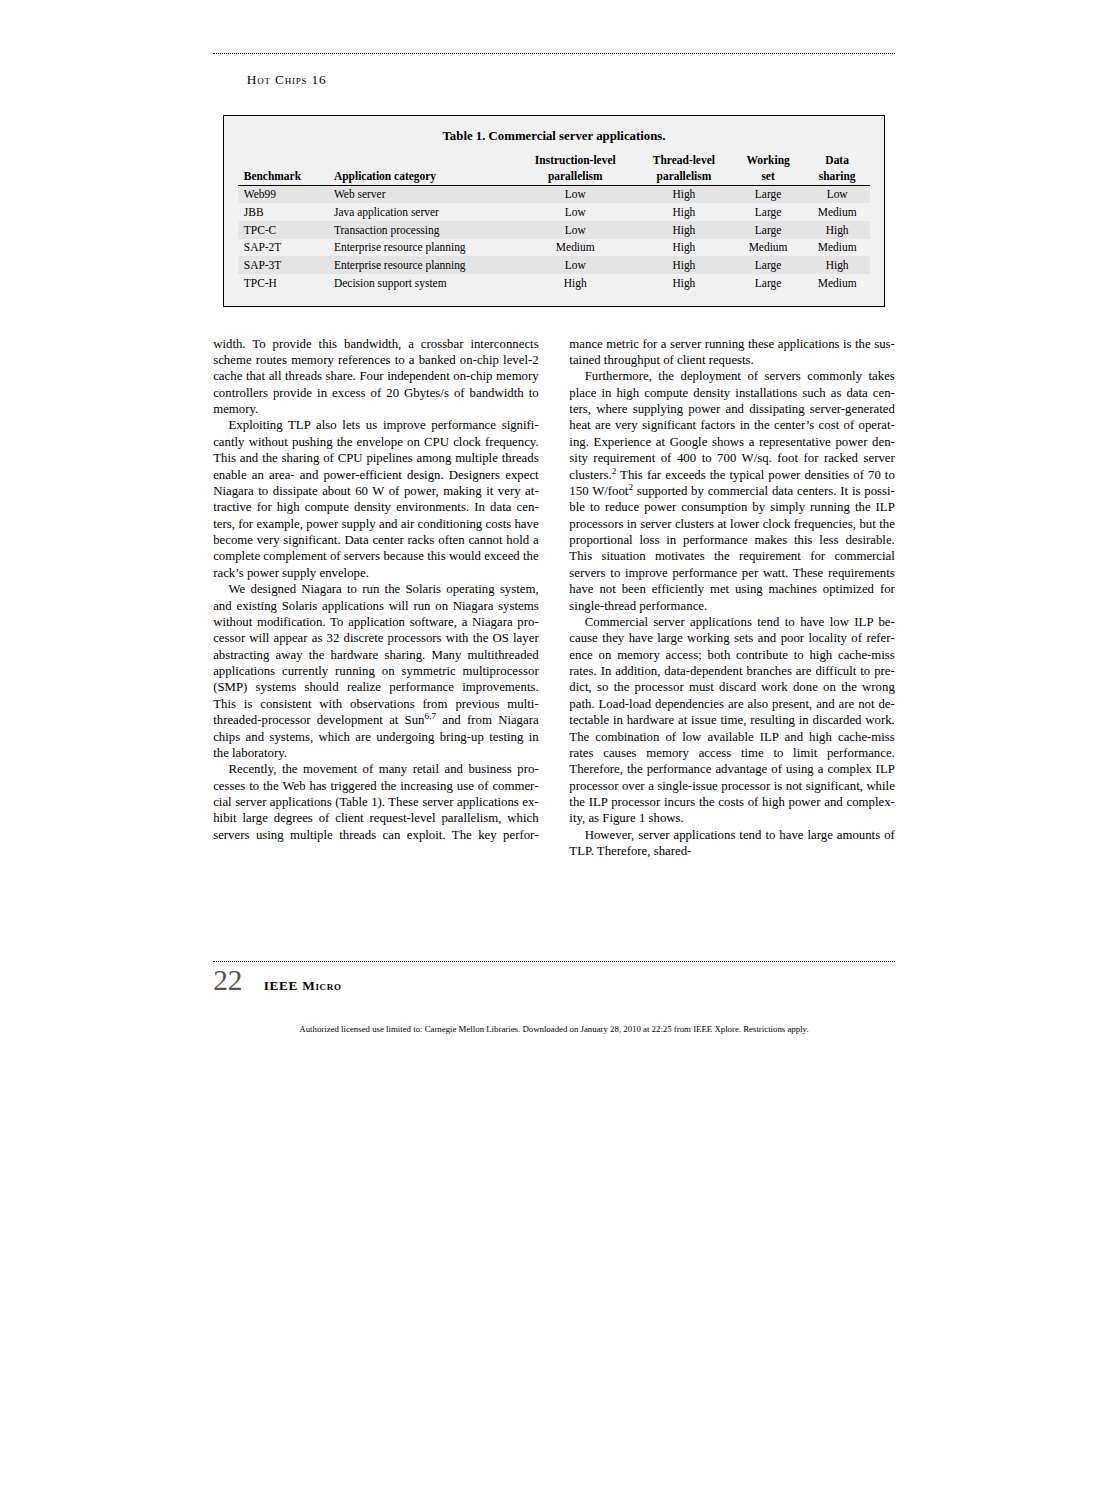Hot Chips 16
Table 1. Commercial server applications.
| | | Instruction-level | Thread-level | Working | Data |
| --- | --- | --- | --- | --- | --- |
| Benchmark | Application category | parallelism | parallelism | set | sharing |
| Web99 | Web server | Low | High | Large | Low |
| JBB | Java application server | Low | High | Large | Medium |
| TPC-C | Transaction processing | Low | High | Large | High |
| SAP-2T | Enterprise resource planning | Medium | High | Medium | Medium |
| SAP-3T | Enterprise resource planning | Low | High | Large | High |
| TPC-H | Decision support system | High | High | Large | Medium |
width. To provide this bandwidth, a crossbar interconnects scheme routes memory references to a banked on-chip level-2 cache that all threads share. Four independent on-chip memory controllers provide in excess of 20 Gbytes/s of bandwidth to memory.
Exploiting TLP also lets us improve performance significantly without pushing the envelope on CPU clock frequency. This and the sharing of CPU pipelines among multiple threads enable an area- and power-efficient design. Designers expect Niagara to dissipate about 60 W of power, making it very attractive for high compute density environments. In data centers, for example, power supply and air conditioning costs have become very significant. Data center racks often cannot hold a complete complement of servers because this would exceed the rack’s power supply envelope.
We designed Niagara to run the Solaris operating system, and existing Solaris applications will run on Niagara systems without modification. To application software, a Niagara processor will appear as 32 discrete processors with the OS layer abstracting away the hardware sharing. Many multithreaded applications currently running on symmetric multiprocessor (SMP) systems should realize performance improvements. This is consistent with observations from previous multithreaded-processor development at Sun6,7 and from Niagara chips and systems, which are undergoing bring-up testing in the laboratory.
Recently, the movement of many retail and business processes to the Web has triggered the increasing use of commercial server applications (Table 1). These server applications exhibit large degrees of client request-level parallelism, which servers using multiple threads can exploit. The key performance metric for a server running these applications is the sustained throughput of client requests.
Furthermore, the deployment of servers commonly takes place in high compute density installations such as data centers, where supplying power and dissipating server-generated heat are very significant factors in the center’s cost of operating. Experience at Google shows a representative power density requirement of 400 to 700 W/sq. foot for racked server clusters.2 This far exceeds the typical power densities of 70 to 150 W/foot2 supported by commercial data centers. It is possible to reduce power consumption by simply running the ILP processors in server clusters at lower clock frequencies, but the proportional loss in performance makes this less desirable. This situation motivates the requirement for commercial servers to improve performance per watt. These requirements have not been efficiently met using machines optimized for single-thread performance.
Commercial server applications tend to have low ILP because they have large working sets and poor locality of reference on memory access; both contribute to high cache-miss rates. In addition, data-dependent branches are difficult to predict, so the processor must discard work done on the wrong path. Load-load dependencies are also present, and are not detectable in hardware at issue time, resulting in discarded work. The combination of low available ILP and high cache-miss rates causes memory access time to limit performance. Therefore, the performance advantage of using a complex ILP processor over a single-issue processor is not significant, while the ILP processor incurs the costs of high power and complexity, as Figure 1 shows.
However, server applications tend to have large amounts of TLP. Therefore, shared-
22 IEEE Micro
Authorized licensed use limited to: Carnegie Mellon Libraries. Downloaded on January 28, 2010 at 22:25 from IEEE Xplore. Restrictions apply.